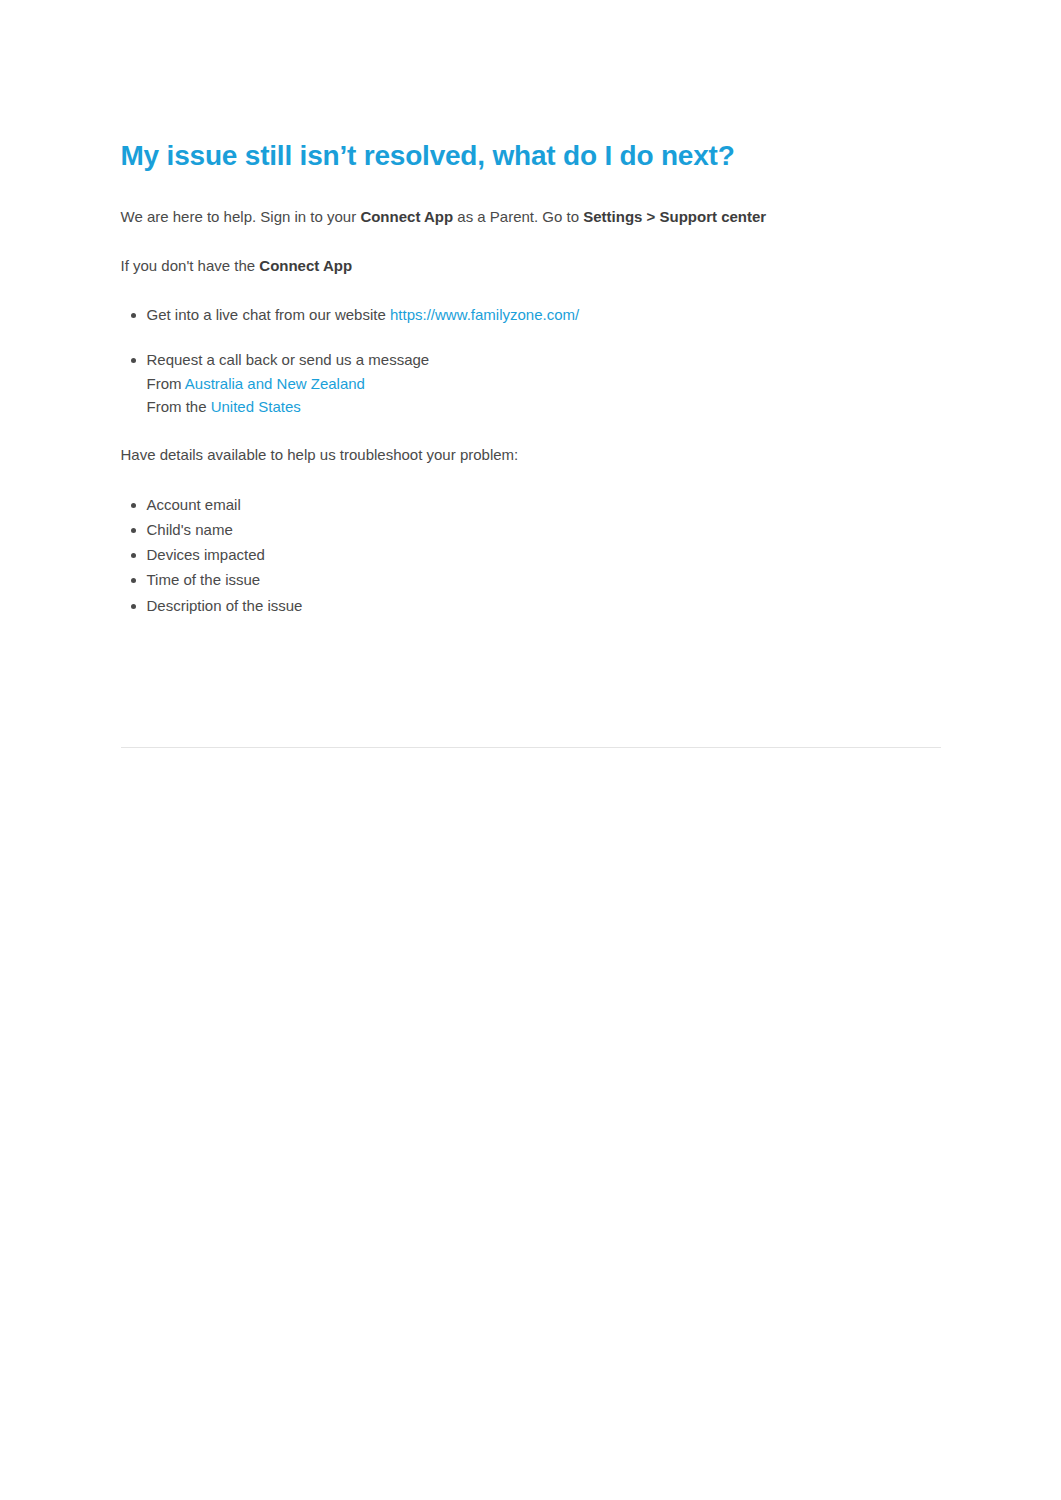My issue still isn’t resolved, what do I do next?
We are here to help. Sign in to your Connect App as a Parent. Go to Settings > Support center
If you don't have the Connect App
Get into a live chat from our website https://www.familyzone.com/
Request a call back or send us a message
From Australia and New Zealand
From the United States
Have details available to help us troubleshoot your problem:
Account email
Child's name
Devices impacted
Time of the issue
Description of the issue